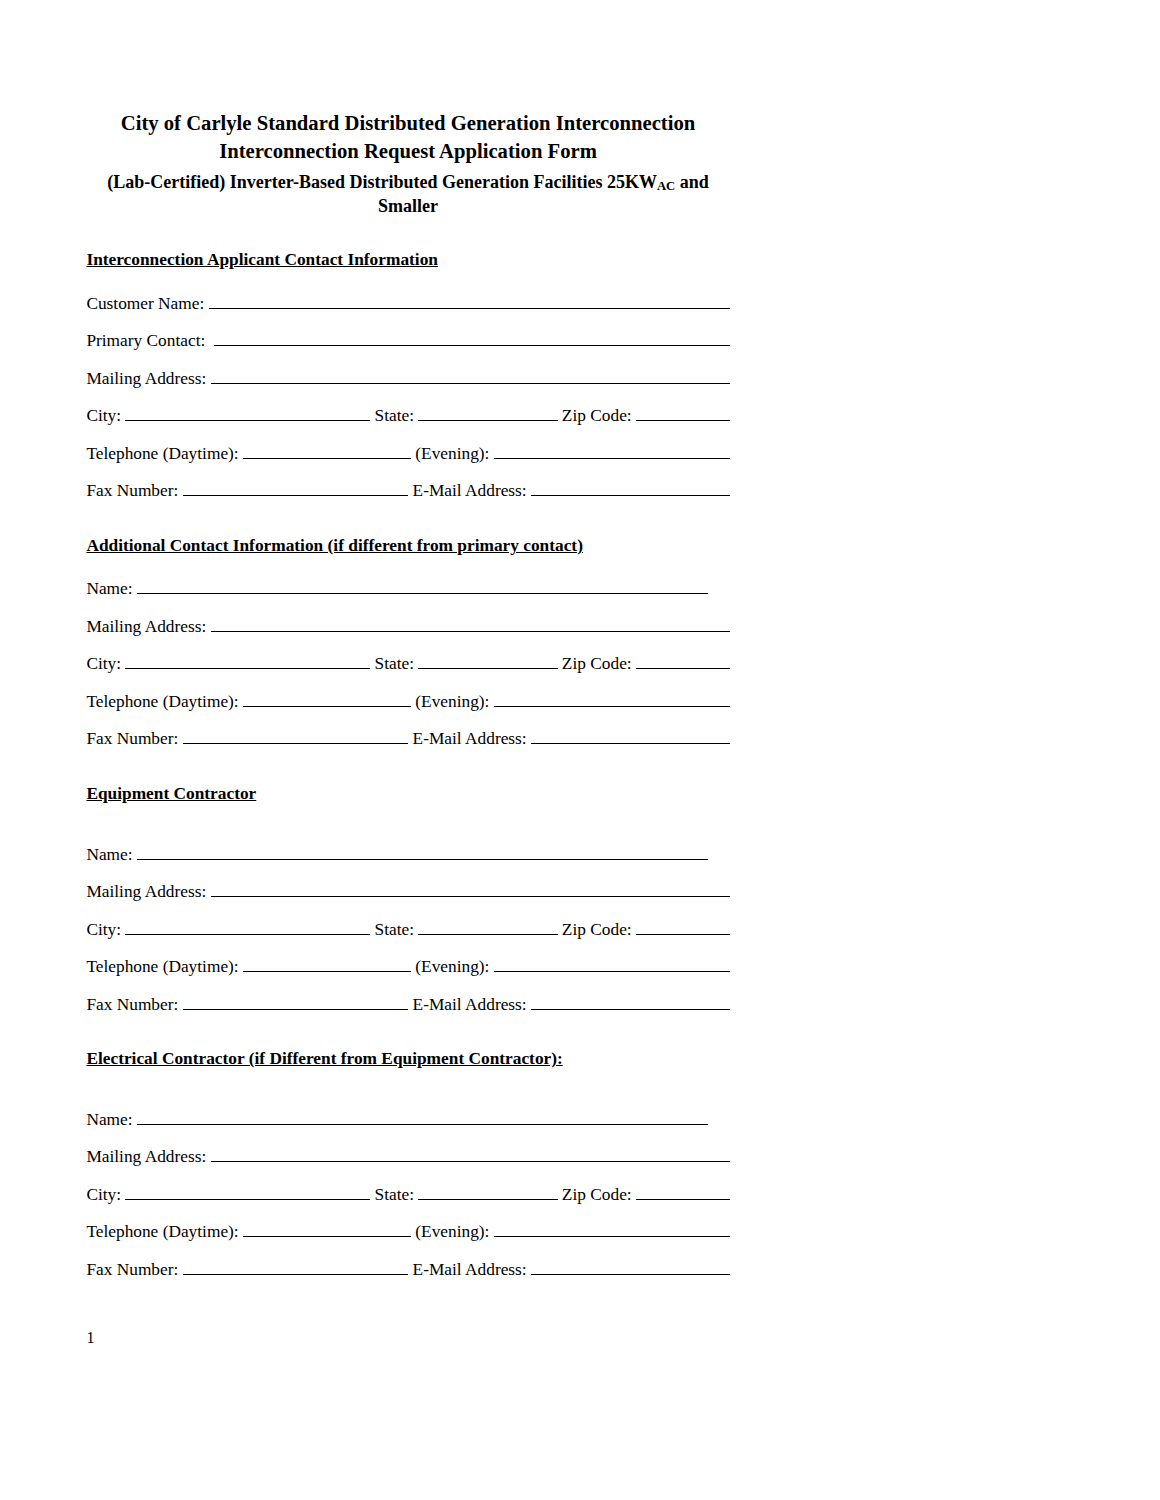City of Carlyle Standard Distributed Generation Interconnection
Interconnection Request Application Form (Lab-Certified) Inverter-Based Distributed Generation Facilities 25KWAC and Smaller
Interconnection Applicant Contact Information
Customer Name:
Primary Contact:
Mailing Address:
City: State: Zip Code:
Telephone (Daytime): (Evening):
Fax Number: E-Mail Address:
Additional Contact Information (if different from primary contact)
Name:
Mailing Address:
City: State: Zip Code:
Telephone (Daytime): (Evening):
Fax Number: E-Mail Address:
Equipment Contractor
Name:
Mailing Address:
City: State: Zip Code:
Telephone (Daytime): (Evening):
Fax Number: E-Mail Address:
Electrical Contractor (if Different from Equipment Contractor):
Name:
Mailing Address:
City: State: Zip Code:
Telephone (Daytime): (Evening):
Fax Number: E-Mail Address:
1